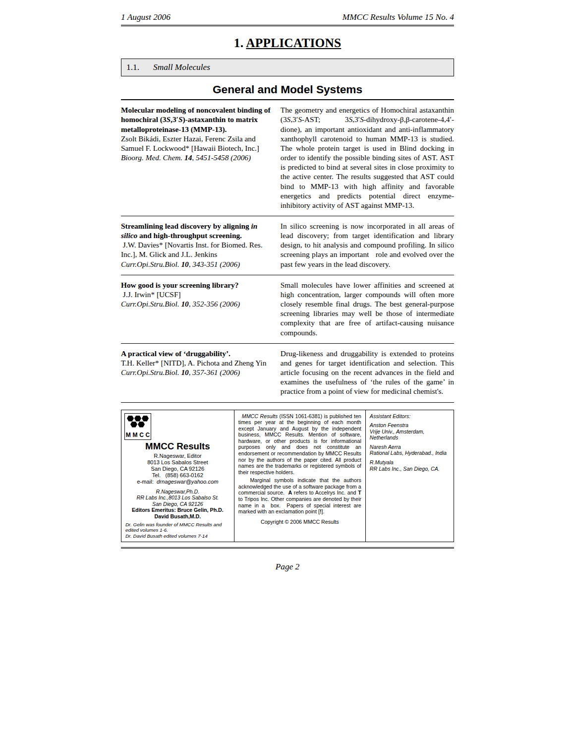1 August 2006
MMCC Results Volume 15 No. 4
1. APPLICATIONS
1.1. Small Molecules
General and Model Systems
| Molecular modeling of noncovalent binding of homochiral (3 S ,3′ S )-astaxanthin to matrix metalloproteinase-13 (MMP-13). Zsolt Bikádi, Eszter Hazai, Ferenc Zsila and Samuel F. Lockwood* [Hawaii Biotech, Inc.] Bioorg. Med. Chem. 14 , 5451-5458 (2006) | The geometry and energetics of Homochiral astaxanthin (3 S ,3′ S -AST; 3 S ,3′ S -dihydroxy-β,β-carotene-4,4′-dione), an important antioxidant and anti-inflammatory xanthophyll carotenoid to human MMP-13 is studied. The whole protein target is used in Blind docking in order to identify the possible binding sites of AST. AST is predicted to bind at several sites in close proximity to the active center. The results suggested that AST could bind to MMP-13 with high affinity and favorable energetics and predicts potential direct enzyme-inhibitory activity of AST against MMP-13. |
| Streamlining lead discovery by aligning in silico and high-throughput screening. J.W. Davies* [Novartis Inst. for Biomed. Res. Inc.], M. Glick and J.L. Jenkins Curr.Opi.Stru.Biol. 10 , 343-351 (2006) | In silico screening is now incorporated in all areas of lead discovery; from target identification and library design, to hit analysis and compound profiling. In silico screening plays an important role and evolved over the past few years in the lead discovery. |
| How good is your screening library? J.J. Irwin* [UCSF] Curr.Opi.Stru.Biol. 10 , 352-356 (2006) | Small molecules have lower affinities and screened at high concentration, larger compounds will often more closely resemble final drugs. The best general-purpose screening libraries may well be those of intermediate complexity that are free of artifact-causing nuisance compounds. |
| A practical view of ‘druggability’. T.H. Keller* [NITD], A. Pichota and Zheng Yin Curr.Opi.Stru.Biol. 10 , 357-361 (2006) | Drug-likeness and druggability is extended to proteins and genes for target identification and selection. This article focusing on the recent advances in the field and examines the usefulness of ‘the rules of the game’ in practice from a point of view for medicinal chemist's. |
MMCC
MMCC Results
R.Nageswar, Editor
8013 Los Sabalos Street
San Diego, CA 92126
Tel. (858) 663-0162
e-mail: drnageswar@yahoo.com
R.Nageswar,Ph.D.
RR Labs Inc.,8013 Los Sabalso St.
San Diego, CA 92126
Editors Emeritus: Bruce Gelin, Ph.D.
David Busath,M.D.
Dr. Gelin was founder of MMCC Results and edited volumes 1-6.
Dr. David Busath edited volumes 7-14
MMCC Results (ISSN 1061-6381) is published ten times per year at the beginning of each month except January and August by the independent business, MMCC Results. Mention of software, hardware, or other products is for informational purposes only and does not constitute an endorsement or recommendation by MMCC Results nor by the authors of the paper cited. All product names are the trademarks or registered symbols of their respective holders.
Marginal symbols indicate that the authors acknowledged the use of a software package from a commercial source. A refers to Accelrys Inc. and T to Tripos Inc. Other companies are denoted by their name in a box. Papers of special interest are marked with an exclamation point [!].
Copyright © 2006 MMCC Results
Assistant Editors:
Anston Feenstra
Vrije Univ., Amsterdam, Netherlands
Naresh Aerra
Rational Labs, Hyderabad., India
R.Mutyala
RR Labs Inc., San Diego, CA.
Page 2